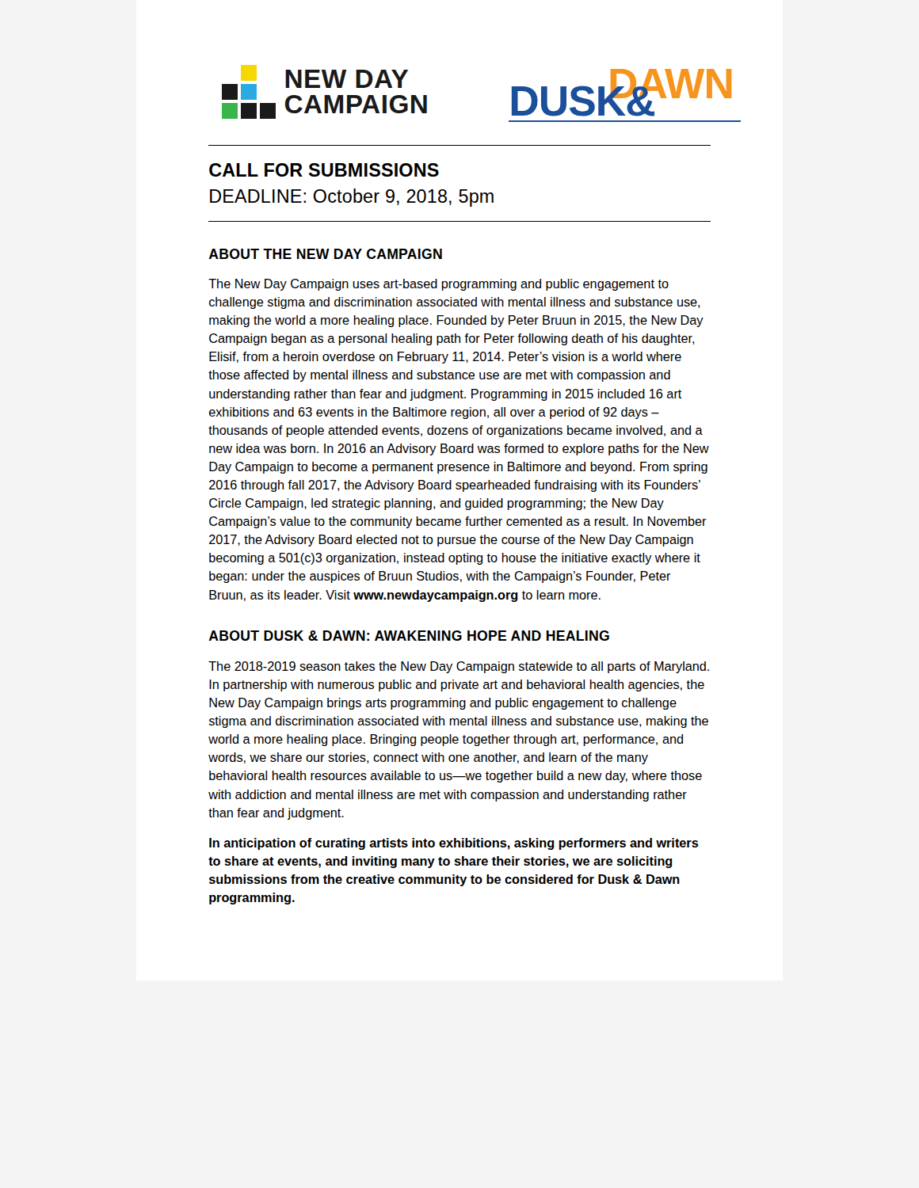NEW DAYCAMPAIGN
DAWN DUSK&
CALL FOR SUBMISSIONS
DEADLINE: October 9, 2018, 5pm
ABOUT THE NEW DAY CAMPAIGN
The New Day Campaign uses art-based programming and public engagement to challenge stigma and discrimination associated with mental illness and substance use, making the world a more healing place. Founded by Peter Bruun in 2015, the New Day Campaign began as a personal healing path for Peter following death of his daughter, Elisif, from a heroin overdose on February 11, 2014. Peter’s vision is a world where those affected by mental illness and substance use are met with compassion and understanding rather than fear and judgment. Programming in 2015 included 16 art exhibitions and 63 events in the Baltimore region, all over a period of 92 days – thousands of people attended events, dozens of organizations became involved, and a new idea was born. In 2016 an Advisory Board was formed to explore paths for the New Day Campaign to become a permanent presence in Baltimore and beyond. From spring 2016 through fall 2017, the Advisory Board spearheaded fundraising with its Founders’ Circle Campaign, led strategic planning, and guided programming; the New Day Campaign’s value to the community became further cemented as a result. In November 2017, the Advisory Board elected not to pursue the course of the New Day Campaign becoming a 501(c)3 organization, instead opting to house the initiative exactly where it began: under the auspices of Bruun Studios, with the Campaign’s Founder, Peter Bruun, as its leader. Visit www.newdaycampaign.org to learn more.
ABOUT DUSK & DAWN: AWAKENING HOPE AND HEALING
The 2018-2019 season takes the New Day Campaign statewide to all parts of Maryland. In partnership with numerous public and private art and behavioral health agencies, the New Day Campaign brings arts programming and public engagement to challenge stigma and discrimination associated with mental illness and substance use, making the world a more healing place. Bringing people together through art, performance, and words, we share our stories, connect with one another, and learn of the many behavioral health resources available to us—we together build a new day, where those with addiction and mental illness are met with compassion and understanding rather than fear and judgment.
In anticipation of curating artists into exhibitions, asking performers and writers to share at events, and inviting many to share their stories, we are soliciting submissions from the creative community to be considered for Dusk & Dawn programming.